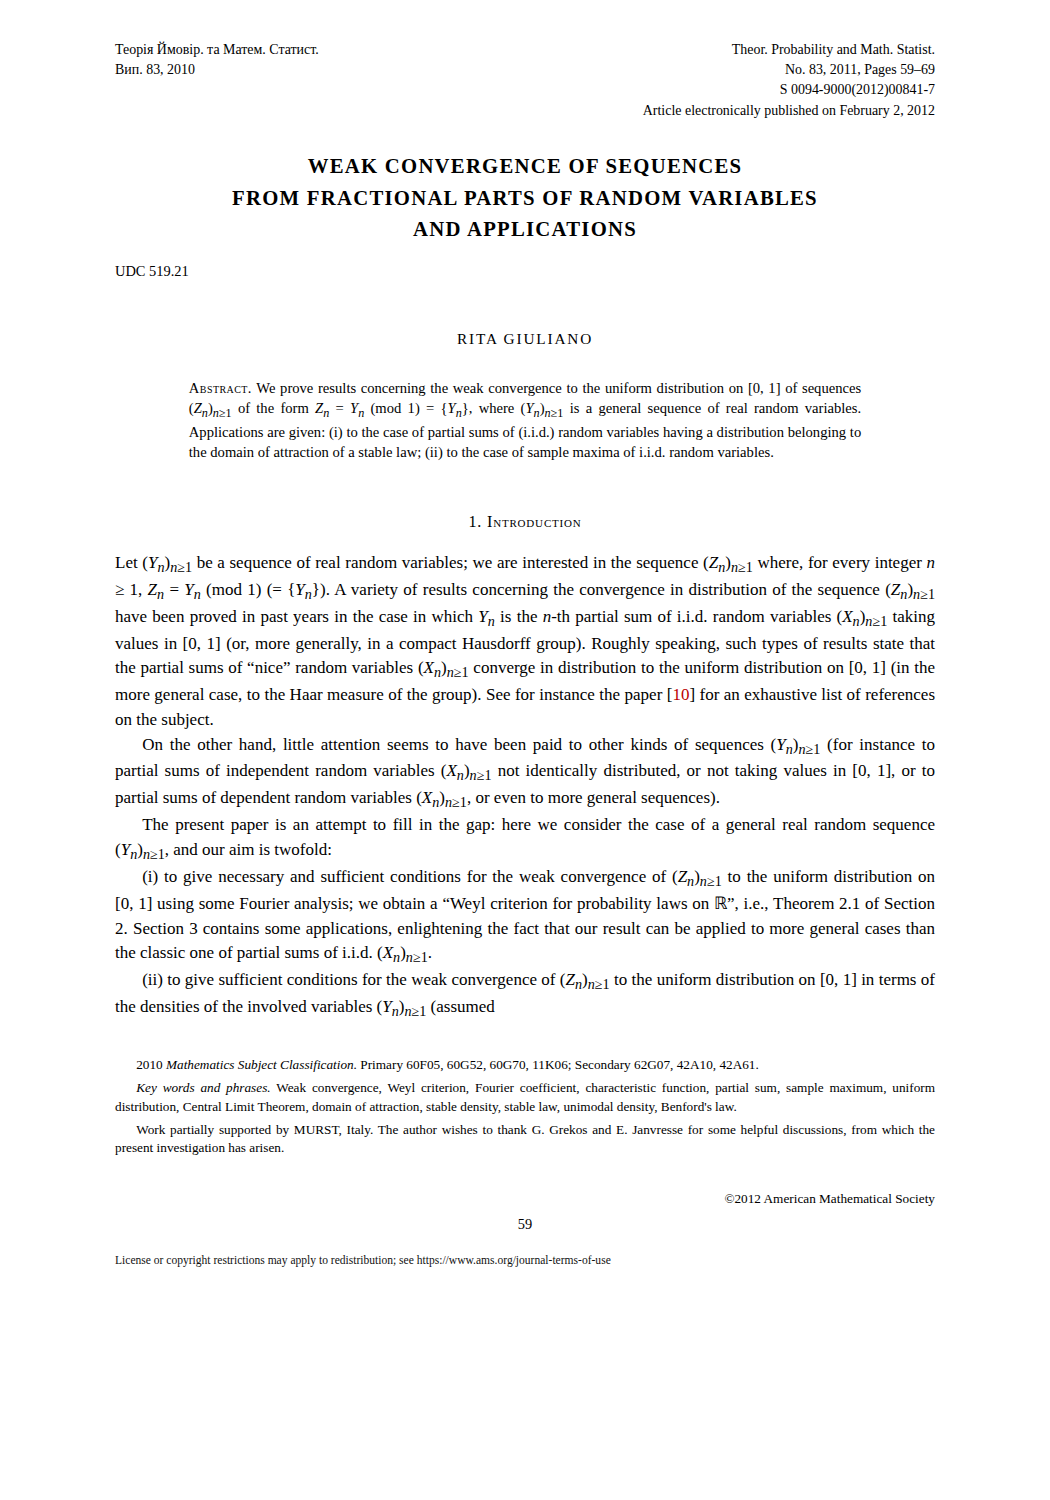Теорія Ймовір. та Матем. Статист.
Вип. 83, 2010
Theor. Probability and Math. Statist.
No. 83, 2011, Pages 59–69
S 0094-9000(2012)00841-7
Article electronically published on February 2, 2012
Weak convergence of sequences
from fractional parts of random variables
and applications
UDC 519.21
Rita Giuliano
Abstract. We prove results concerning the weak convergence to the uniform distribution on [0, 1] of sequences (Zn)n≥1 of the form Zn = Yn (mod 1) = {Yn}, where (Yn)n≥1 is a general sequence of real random variables. Applications are given: (i) to the case of partial sums of (i.i.d.) random variables having a distribution belonging to the domain of attraction of a stable law; (ii) to the case of sample maxima of i.i.d. random variables.
1. Introduction
Let (Yn)n≥1 be a sequence of real random variables; we are interested in the sequence (Zn)n≥1 where, for every integer n ≥ 1, Zn = Yn (mod 1) (= {Yn}). A variety of results concerning the convergence in distribution of the sequence (Zn)n≥1 have been proved in past years in the case in which Yn is the n-th partial sum of i.i.d. random variables (Xn)n≥1 taking values in [0, 1] (or, more generally, in a compact Hausdorff group). Roughly speaking, such types of results state that the partial sums of “nice” random variables (Xn)n≥1 converge in distribution to the uniform distribution on [0, 1] (in the more general case, to the Haar measure of the group). See for instance the paper [10] for an exhaustive list of references on the subject.
On the other hand, little attention seems to have been paid to other kinds of sequences (Yn)n≥1 (for instance to partial sums of independent random variables (Xn)n≥1 not identically distributed, or not taking values in [0, 1], or to partial sums of dependent random variables (Xn)n≥1, or even to more general sequences).
The present paper is an attempt to fill in the gap: here we consider the case of a general real random sequence (Yn)n≥1, and our aim is twofold:
(i) to give necessary and sufficient conditions for the weak convergence of (Zn)n≥1 to the uniform distribution on [0, 1] using some Fourier analysis; we obtain a “Weyl criterion for probability laws on ℝ”, i.e., Theorem 2.1 of Section 2. Section 3 contains some applications, enlightening the fact that our result can be applied to more general cases than the classic one of partial sums of i.i.d. (Xn)n≥1.
(ii) to give sufficient conditions for the weak convergence of (Zn)n≥1 to the uniform distribution on [0, 1] in terms of the densities of the involved variables (Yn)n≥1 (assumed
2010 Mathematics Subject Classification. Primary 60F05, 60G52, 60G70, 11K06; Secondary 62G07, 42A10, 42A61.
Key words and phrases. Weak convergence, Weyl criterion, Fourier coefficient, characteristic function, partial sum, sample maximum, uniform distribution, Central Limit Theorem, domain of attraction, stable density, stable law, unimodal density, Benford's law.
Work partially supported by MURST, Italy. The author wishes to thank G. Grekos and E. Janvresse for some helpful discussions, from which the present investigation has arisen.
©2012 American Mathematical Society
59
License or copyright restrictions may apply to redistribution; see https://www.ams.org/journal-terms-of-use